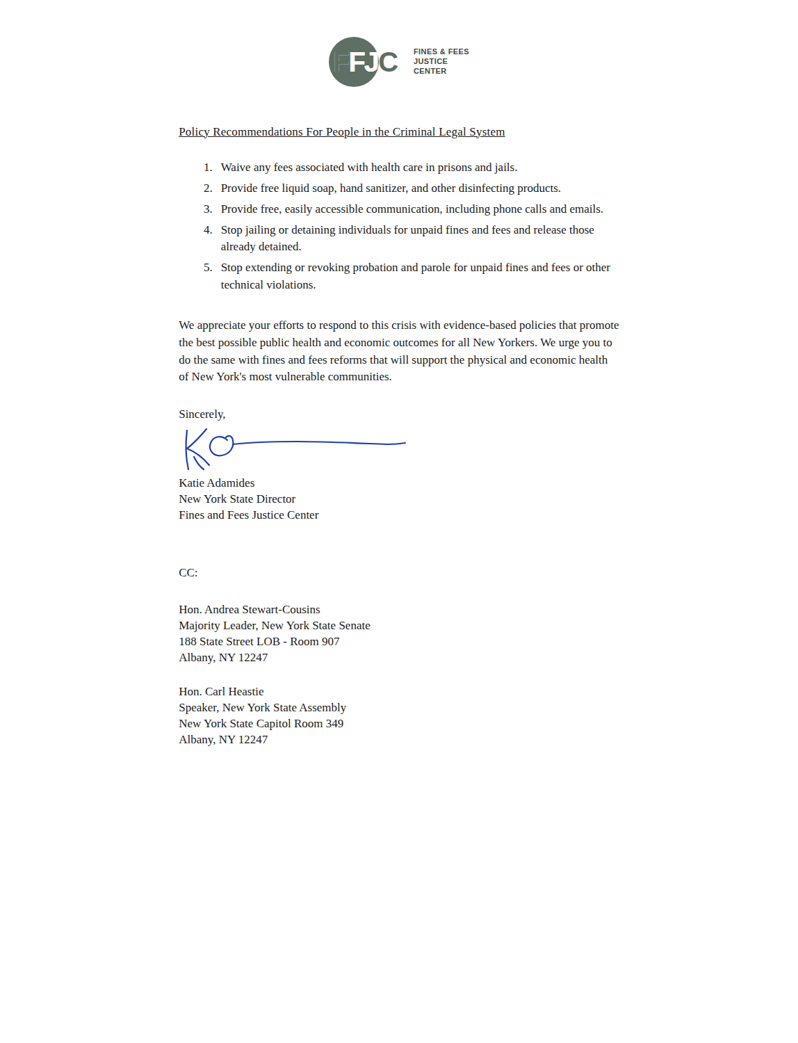FFJC
Fines & Fees
Justice
Center
Policy Recommendations For People in the Criminal Legal System
Waive any fees associated with health care in prisons and jails.
Provide free liquid soap, hand sanitizer, and other disinfecting products.
Provide free, easily accessible communication, including phone calls and emails.
Stop jailing or detaining individuals for unpaid fines and fees and release those already detained.
Stop extending or revoking probation and parole for unpaid fines and fees or other technical violations.
We appreciate your efforts to respond to this crisis with evidence-based policies that promote the best possible public health and economic outcomes for all New Yorkers. We urge you to do the same with fines and fees reforms that will support the physical and economic health of New York's most vulnerable communities.
Sincerely,
Katie Adamides
New York State Director
Fines and Fees Justice Center
CC:
Hon. Andrea Stewart-Cousins
Majority Leader, New York State Senate
188 State Street LOB - Room 907
Albany, NY 12247
Hon. Carl Heastie
Speaker, New York State Assembly
New York State Capitol Room 349
Albany, NY 12247